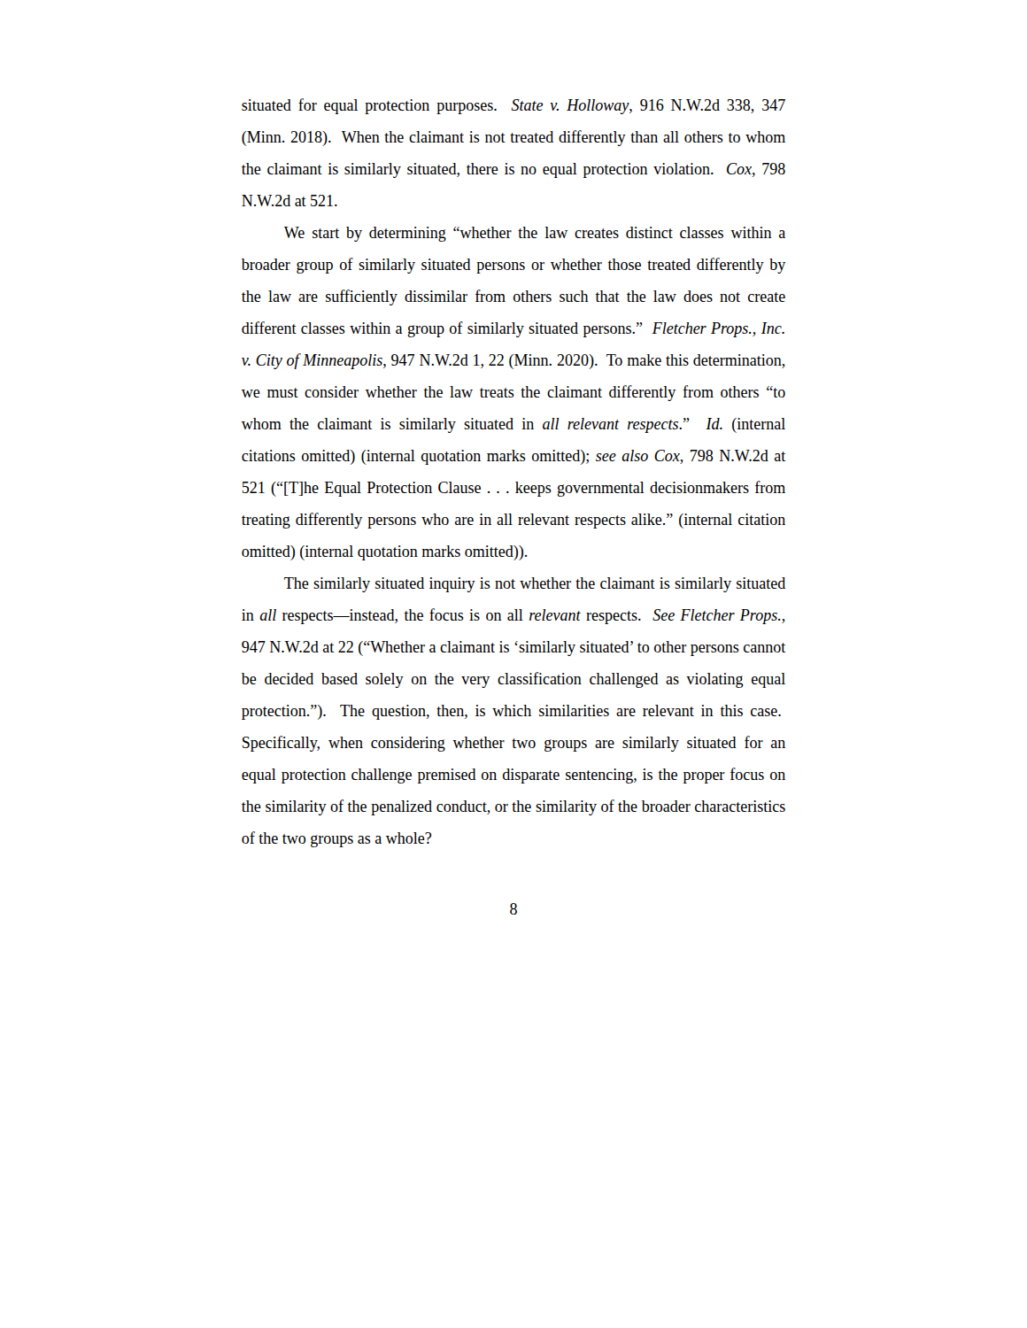situated for equal protection purposes. State v. Holloway, 916 N.W.2d 338, 347 (Minn. 2018). When the claimant is not treated differently than all others to whom the claimant is similarly situated, there is no equal protection violation. Cox, 798 N.W.2d at 521.
We start by determining “whether the law creates distinct classes within a broader group of similarly situated persons or whether those treated differently by the law are sufficiently dissimilar from others such that the law does not create different classes within a group of similarly situated persons.” Fletcher Props., Inc. v. City of Minneapolis, 947 N.W.2d 1, 22 (Minn. 2020). To make this determination, we must consider whether the law treats the claimant differently from others “to whom the claimant is similarly situated in all relevant respects.” Id. (internal citations omitted) (internal quotation marks omitted); see also Cox, 798 N.W.2d at 521 (“[T]he Equal Protection Clause . . . keeps governmental decisionmakers from treating differently persons who are in all relevant respects alike.” (internal citation omitted) (internal quotation marks omitted)).
The similarly situated inquiry is not whether the claimant is similarly situated in all respects—instead, the focus is on all relevant respects. See Fletcher Props., 947 N.W.2d at 22 (“Whether a claimant is ‘similarly situated’ to other persons cannot be decided based solely on the very classification challenged as violating equal protection.”). The question, then, is which similarities are relevant in this case. Specifically, when considering whether two groups are similarly situated for an equal protection challenge premised on disparate sentencing, is the proper focus on the similarity of the penalized conduct, or the similarity of the broader characteristics of the two groups as a whole?
8